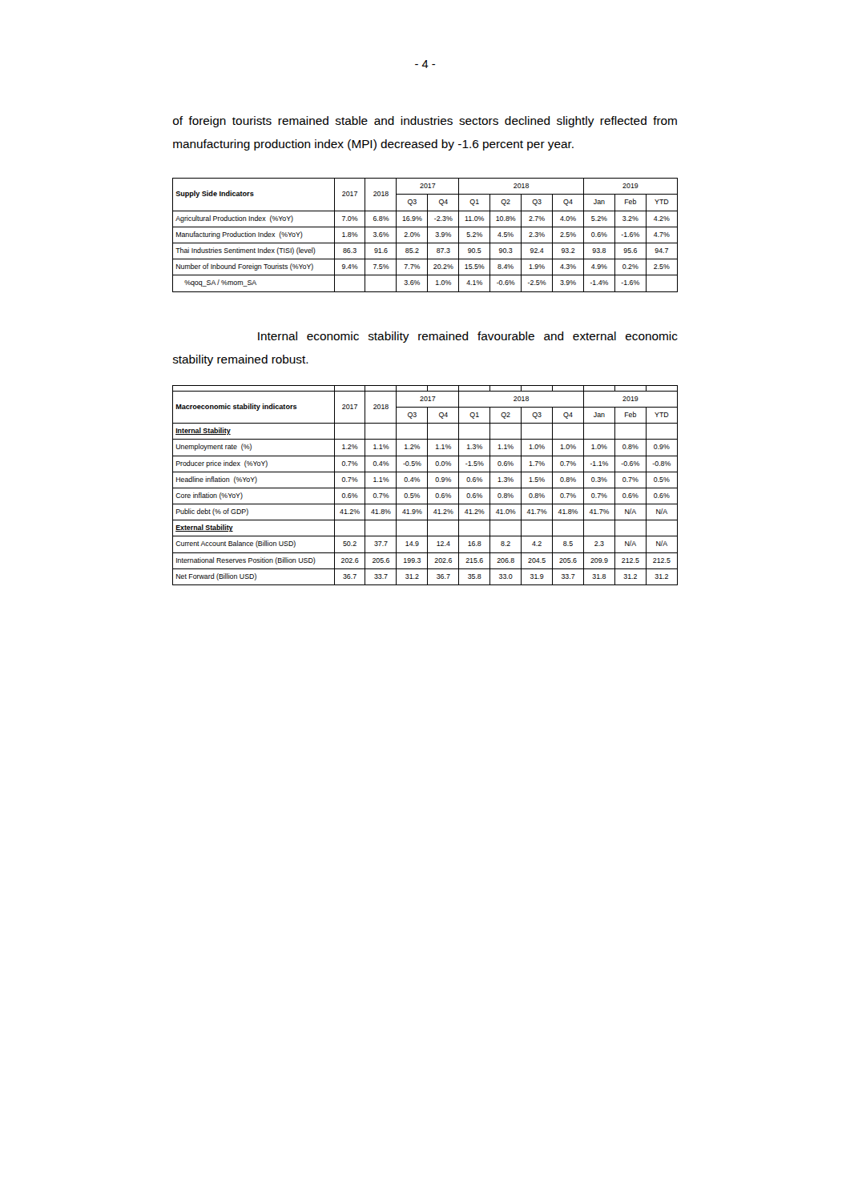- 4 -
of foreign tourists remained stable and industries sectors declined slightly reflected from manufacturing production index (MPI) decreased by -1.6 percent per year.
| Supply Side Indicators | 2017 | 2018 | 2017 | 2018 | 2019 |
| --- | --- | --- | --- | --- | --- |
| Q3 | Q4 | Q1 | Q2 | Q3 | Q4 | Jan | Feb | YTD |
| Agricultural Production Index (%YoY) | 7.0% | 6.8% | 16.9% | -2.3% | 11.0% | 10.8% | 2.7% | 4.0% | 5.2% | 3.2% | 4.2% |
| Manufacturing Production Index (%YoY) | 1.8% | 3.6% | 2.0% | 3.9% | 5.2% | 4.5% | 2.3% | 2.5% | 0.6% | -1.6% | 4.7% |
| Thai Industries Sentiment Index (TISI) (level) | 86.3 | 91.6 | 85.2 | 87.3 | 90.5 | 90.3 | 92.4 | 93.2 | 93.8 | 95.6 | 94.7 |
| Number of Inbound Foreign Tourists (%YoY) | 9.4% | 7.5% | 7.7% | 20.2% | 15.5% | 8.4% | 1.9% | 4.3% | 4.9% | 0.2% | 2.5% |
| %qoq_SA / %mom_SA | | | 3.6% | 1.0% | 4.1% | -0.6% | -2.5% | 3.9% | -1.4% | -1.6% | |
Internal economic stability remained favourable and external economic stability remained robust.
| Macroeconomic stability indicators | 2017 | 2018 | 2017 | 2018 | 2019 |
| --- | --- | --- | --- | --- | --- |
| Q3 | Q4 | Q1 | Q2 | Q3 | Q4 | Jan | Feb | YTD |
| Internal Stability | | | | | | | | | | | |
| Unemployment rate (%) | 1.2% | 1.1% | 1.2% | 1.1% | 1.3% | 1.1% | 1.0% | 1.0% | 1.0% | 0.8% | 0.9% |
| Producer price index (%YoY) | 0.7% | 0.4% | -0.5% | 0.0% | -1.5% | 0.6% | 1.7% | 0.7% | -1.1% | -0.6% | -0.8% |
| Headline inflation (%YoY) | 0.7% | 1.1% | 0.4% | 0.9% | 0.6% | 1.3% | 1.5% | 0.8% | 0.3% | 0.7% | 0.5% |
| Core inflation (%YoY) | 0.6% | 0.7% | 0.5% | 0.6% | 0.6% | 0.8% | 0.8% | 0.7% | 0.7% | 0.6% | 0.6% |
| Public debt (% of GDP) | 41.2% | 41.8% | 41.9% | 41.2% | 41.2% | 41.0% | 41.7% | 41.8% | 41.7% | N/A | N/A |
| External Stability | | | | | | | | | | | |
| Current Account Balance (Billion USD) | 50.2 | 37.7 | 14.9 | 12.4 | 16.8 | 8.2 | 4.2 | 8.5 | 2.3 | N/A | N/A |
| International Reserves Position (Billion USD) | 202.6 | 205.6 | 199.3 | 202.6 | 215.6 | 206.8 | 204.5 | 205.6 | 209.9 | 212.5 | 212.5 |
| Net Forward (Billion USD) | 36.7 | 33.7 | 31.2 | 36.7 | 35.8 | 33.0 | 31.9 | 33.7 | 31.8 | 31.2 | 31.2 |